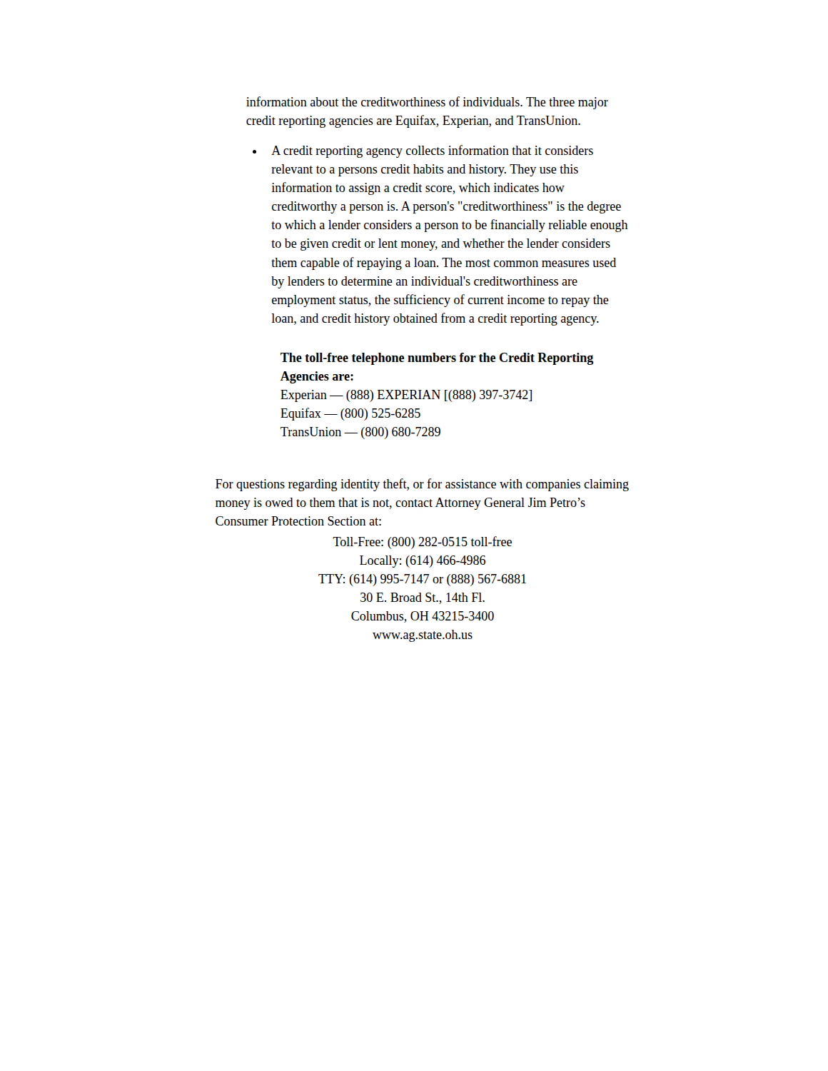information about the creditworthiness of individuals. The three major credit reporting agencies are Equifax, Experian, and TransUnion.
A credit reporting agency collects information that it considers relevant to a persons credit habits and history. They use this information to assign a credit score, which indicates how creditworthy a person is. A person's "creditworthiness" is the degree to which a lender considers a person to be financially reliable enough to be given credit or lent money, and whether the lender considers them capable of repaying a loan. The most common measures used by lenders to determine an individual's creditworthiness are employment status, the sufficiency of current income to repay the loan, and credit history obtained from a credit reporting agency.
The toll-free telephone numbers for the Credit Reporting Agencies are:
Experian — (888) EXPERIAN [(888) 397-3742]
Equifax — (800) 525-6285
TransUnion — (800) 680-7289
For questions regarding identity theft, or for assistance with companies claiming money is owed to them that is not, contact Attorney General Jim Petro’s Consumer Protection Section at:
Toll-Free: (800) 282-0515 toll-free
Locally: (614) 466-4986
TTY: (614) 995-7147 or (888) 567-6881
30 E. Broad St., 14th Fl.
Columbus, OH 43215-3400
www.ag.state.oh.us